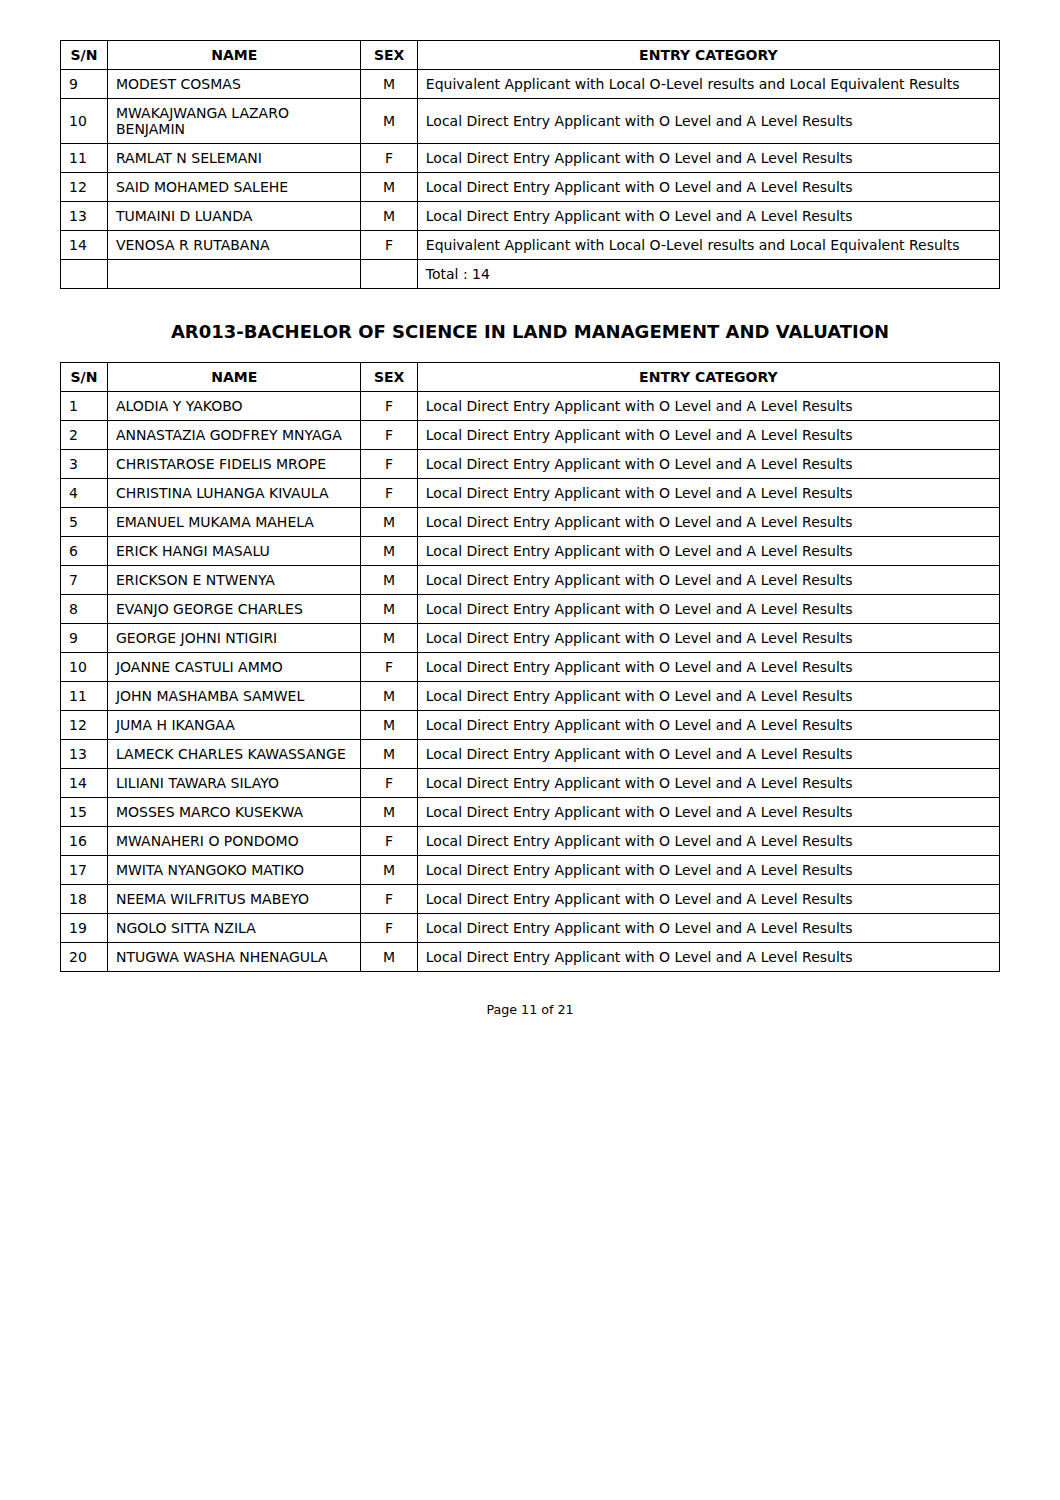| S/N | NAME | SEX | ENTRY CATEGORY |
| --- | --- | --- | --- |
| 9 | MODEST COSMAS | M | Equivalent Applicant with Local O-Level results and Local Equivalent Results |
| 10 | MWAKAJWANGA LAZARO BENJAMIN | M | Local Direct Entry Applicant with O Level and A Level Results |
| 11 | RAMLAT N SELEMANI | F | Local Direct Entry Applicant with O Level and A Level Results |
| 12 | SAID MOHAMED SALEHE | M | Local Direct Entry Applicant with O Level and A Level Results |
| 13 | TUMAINI D LUANDA | M | Local Direct Entry Applicant with O Level and A Level Results |
| 14 | VENOSA R RUTABANA | F | Equivalent Applicant with Local O-Level results and Local Equivalent Results |
| | | | Total : 14 |
AR013-BACHELOR OF SCIENCE IN LAND MANAGEMENT AND VALUATION
| S/N | NAME | SEX | ENTRY CATEGORY |
| --- | --- | --- | --- |
| 1 | ALODIA Y YAKOBO | F | Local Direct Entry Applicant with O Level and A Level Results |
| 2 | ANNASTAZIA GODFREY MNYAGA | F | Local Direct Entry Applicant with O Level and A Level Results |
| 3 | CHRISTAROSE FIDELIS MROPE | F | Local Direct Entry Applicant with O Level and A Level Results |
| 4 | CHRISTINA LUHANGA KIVAULA | F | Local Direct Entry Applicant with O Level and A Level Results |
| 5 | EMANUEL MUKAMA MAHELA | M | Local Direct Entry Applicant with O Level and A Level Results |
| 6 | ERICK HANGI MASALU | M | Local Direct Entry Applicant with O Level and A Level Results |
| 7 | ERICKSON E NTWENYA | M | Local Direct Entry Applicant with O Level and A Level Results |
| 8 | EVANJO GEORGE CHARLES | M | Local Direct Entry Applicant with O Level and A Level Results |
| 9 | GEORGE JOHNI NTIGIRI | M | Local Direct Entry Applicant with O Level and A Level Results |
| 10 | JOANNE CASTULI AMMO | F | Local Direct Entry Applicant with O Level and A Level Results |
| 11 | JOHN MASHAMBA SAMWEL | M | Local Direct Entry Applicant with O Level and A Level Results |
| 12 | JUMA H IKANGAA | M | Local Direct Entry Applicant with O Level and A Level Results |
| 13 | LAMECK CHARLES KAWASSANGE | M | Local Direct Entry Applicant with O Level and A Level Results |
| 14 | LILIANI TAWARA SILAYO | F | Local Direct Entry Applicant with O Level and A Level Results |
| 15 | MOSSES MARCO KUSEKWA | M | Local Direct Entry Applicant with O Level and A Level Results |
| 16 | MWANAHERI O PONDOMO | F | Local Direct Entry Applicant with O Level and A Level Results |
| 17 | MWITA NYANGOKO MATIKO | M | Local Direct Entry Applicant with O Level and A Level Results |
| 18 | NEEMA WILFRITUS MABEYO | F | Local Direct Entry Applicant with O Level and A Level Results |
| 19 | NGOLO SITTA NZILA | F | Local Direct Entry Applicant with O Level and A Level Results |
| 20 | NTUGWA WASHA NHENAGULA | M | Local Direct Entry Applicant with O Level and A Level Results |
Page 11 of 21